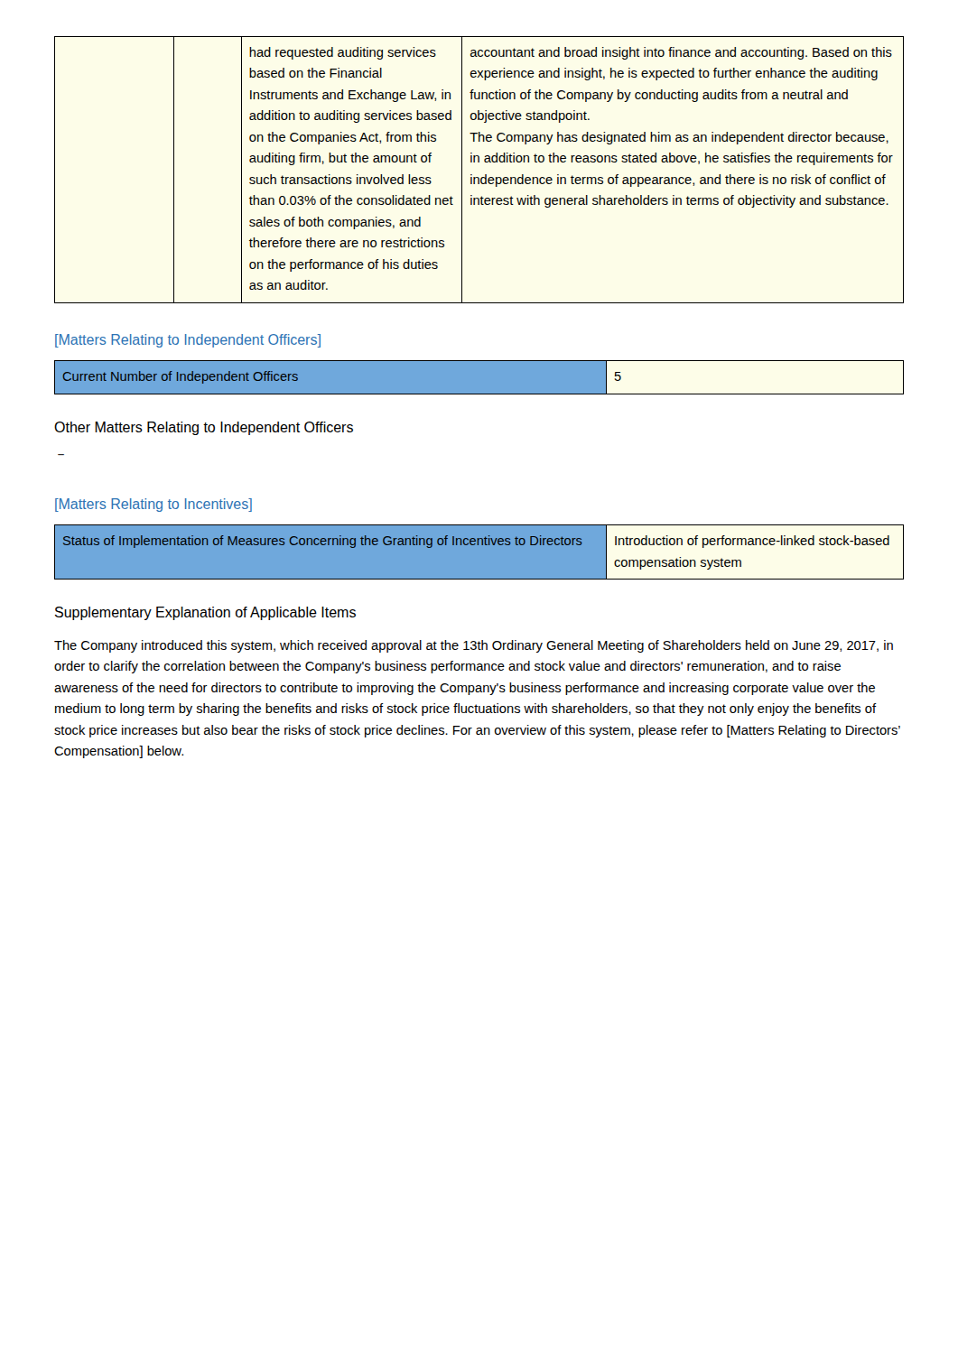| | | had requested auditing services based on the Financial Instruments and Exchange Law, in addition to auditing services based on the Companies Act, from this auditing firm, but the amount of such transactions involved less than 0.03% of the consolidated net sales of both companies, and therefore there are no restrictions on the performance of his duties as an auditor. | accountant and broad insight into finance and accounting. Based on this experience and insight, he is expected to further enhance the auditing function of the Company by conducting audits from a neutral and objective standpoint. The Company has designated him as an independent director because, in addition to the reasons stated above, he satisfies the requirements for independence in terms of appearance, and there is no risk of conflict of interest with general shareholders in terms of objectivity and substance. |
[Matters Relating to Independent Officers]
| Current Number of Independent Officers | 5 |
Other Matters Relating to Independent Officers
－
[Matters Relating to Incentives]
| Status of Implementation of Measures Concerning the Granting of Incentives to Directors | Introduction of performance-linked stock-based compensation system |
Supplementary Explanation of Applicable Items
The Company introduced this system, which received approval at the 13th Ordinary General Meeting of Shareholders held on June 29, 2017, in order to clarify the correlation between the Company's business performance and stock value and directors' remuneration, and to raise awareness of the need for directors to contribute to improving the Company's business performance and increasing corporate value over the medium to long term by sharing the benefits and risks of stock price fluctuations with shareholders, so that they not only enjoy the benefits of stock price increases but also bear the risks of stock price declines. For an overview of this system, please refer to [Matters Relating to Directors’ Compensation] below.